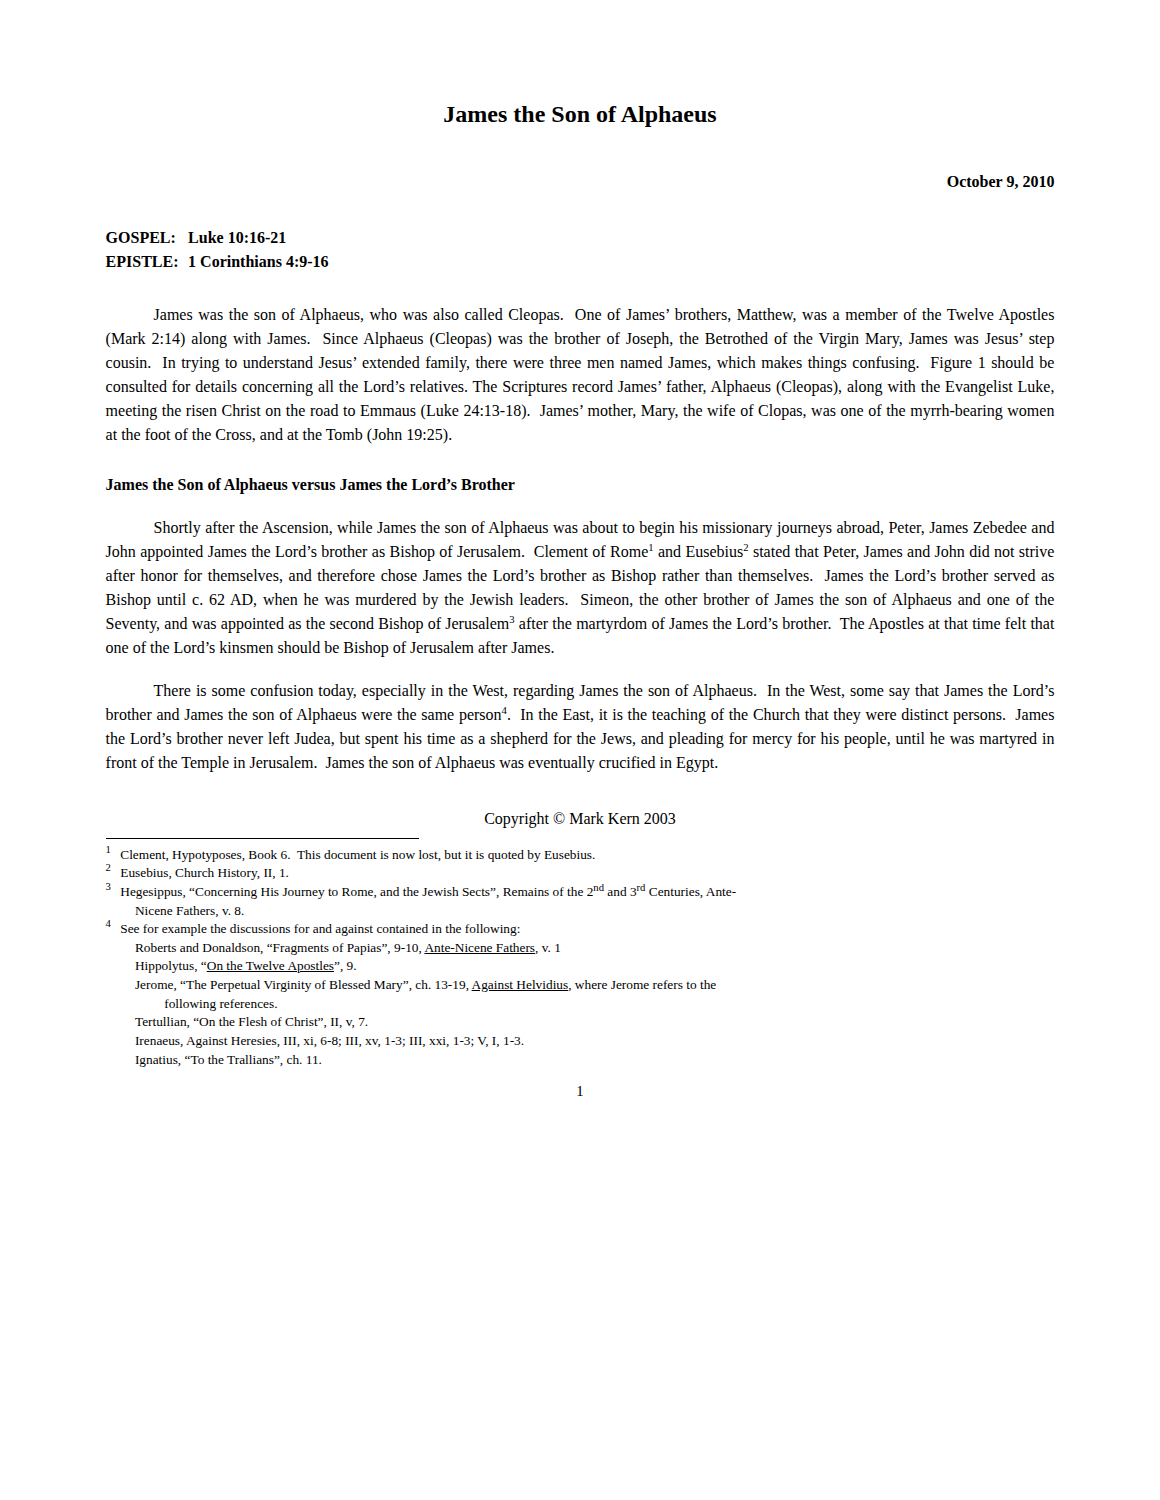James the Son of Alphaeus
October 9, 2010
| GOSPEL: | Luke 10:16-21 |
| EPISTLE: | 1 Corinthians 4:9-16 |
James was the son of Alphaeus, who was also called Cleopas. One of James’ brothers, Matthew, was a member of the Twelve Apostles (Mark 2:14) along with James. Since Alphaeus (Cleopas) was the brother of Joseph, the Betrothed of the Virgin Mary, James was Jesus’ step cousin. In trying to understand Jesus’ extended family, there were three men named James, which makes things confusing. Figure 1 should be consulted for details concerning all the Lord’s relatives. The Scriptures record James’ father, Alphaeus (Cleopas), along with the Evangelist Luke, meeting the risen Christ on the road to Emmaus (Luke 24:13-18). James’ mother, Mary, the wife of Clopas, was one of the myrrh-bearing women at the foot of the Cross, and at the Tomb (John 19:25).
James the Son of Alphaeus versus James the Lord’s Brother
Shortly after the Ascension, while James the son of Alphaeus was about to begin his missionary journeys abroad, Peter, James Zebedee and John appointed James the Lord’s brother as Bishop of Jerusalem. Clement of Rome1 and Eusebius2 stated that Peter, James and John did not strive after honor for themselves, and therefore chose James the Lord’s brother as Bishop rather than themselves. James the Lord’s brother served as Bishop until c. 62 AD, when he was murdered by the Jewish leaders. Simeon, the other brother of James the son of Alphaeus and one of the Seventy, and was appointed as the second Bishop of Jerusalem3 after the martyrdom of James the Lord’s brother. The Apostles at that time felt that one of the Lord’s kinsmen should be Bishop of Jerusalem after James.
There is some confusion today, especially in the West, regarding James the son of Alphaeus. In the West, some say that James the Lord’s brother and James the son of Alphaeus were the same person4. In the East, it is the teaching of the Church that they were distinct persons. James the Lord’s brother never left Judea, but spent his time as a shepherd for the Jews, and pleading for mercy for his people, until he was martyred in front of the Temple in Jerusalem. James the son of Alphaeus was eventually crucified in Egypt.
Copyright © Mark Kern 2003
1 Clement, Hypotyposes, Book 6. This document is now lost, but it is quoted by Eusebius.
2 Eusebius, Church History, II, 1.
3 Hegesippus, “Concerning His Journey to Rome, and the Jewish Sects”, Remains of the 2nd and 3rd Centuries, Ante-
Nicene Fathers, v. 8.
4 See for example the discussions for and against contained in the following:
Roberts and Donaldson, “Fragments of Papias”, 9-10, Ante-Nicene Fathers, v. 1
Hippolytus, “On the Twelve Apostles”, 9.
Jerome, “The Perpetual Virginity of Blessed Mary”, ch. 13-19, Against Helvidius, where Jerome refers to the
following references.
Tertullian, “On the Flesh of Christ”, II, v, 7.
Irenaeus, Against Heresies, III, xi, 6-8; III, xv, 1-3; III, xxi, 1-3; V, I, 1-3.
Ignatius, “To the Trallians”, ch. 11.
1